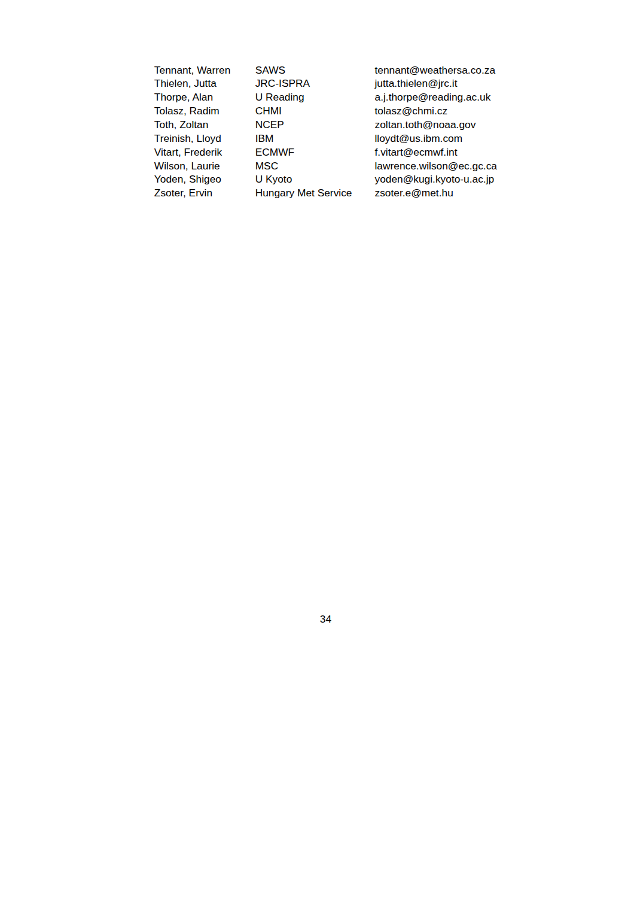| Tennant, Warren | SAWS | tennant@weathersa.co.za |
| Thielen, Jutta | JRC-ISPRA | jutta.thielen@jrc.it |
| Thorpe, Alan | U Reading | a.j.thorpe@reading.ac.uk |
| Tolasz, Radim | CHMI | tolasz@chmi.cz |
| Toth, Zoltan | NCEP | zoltan.toth@noaa.gov |
| Treinish, Lloyd | IBM | lloydt@us.ibm.com |
| Vitart, Frederik | ECMWF | f.vitart@ecmwf.int |
| Wilson, Laurie | MSC | lawrence.wilson@ec.gc.ca |
| Yoden, Shigeo | U Kyoto | yoden@kugi.kyoto-u.ac.jp |
| Zsoter, Ervin | Hungary Met Service | zsoter.e@met.hu |
34